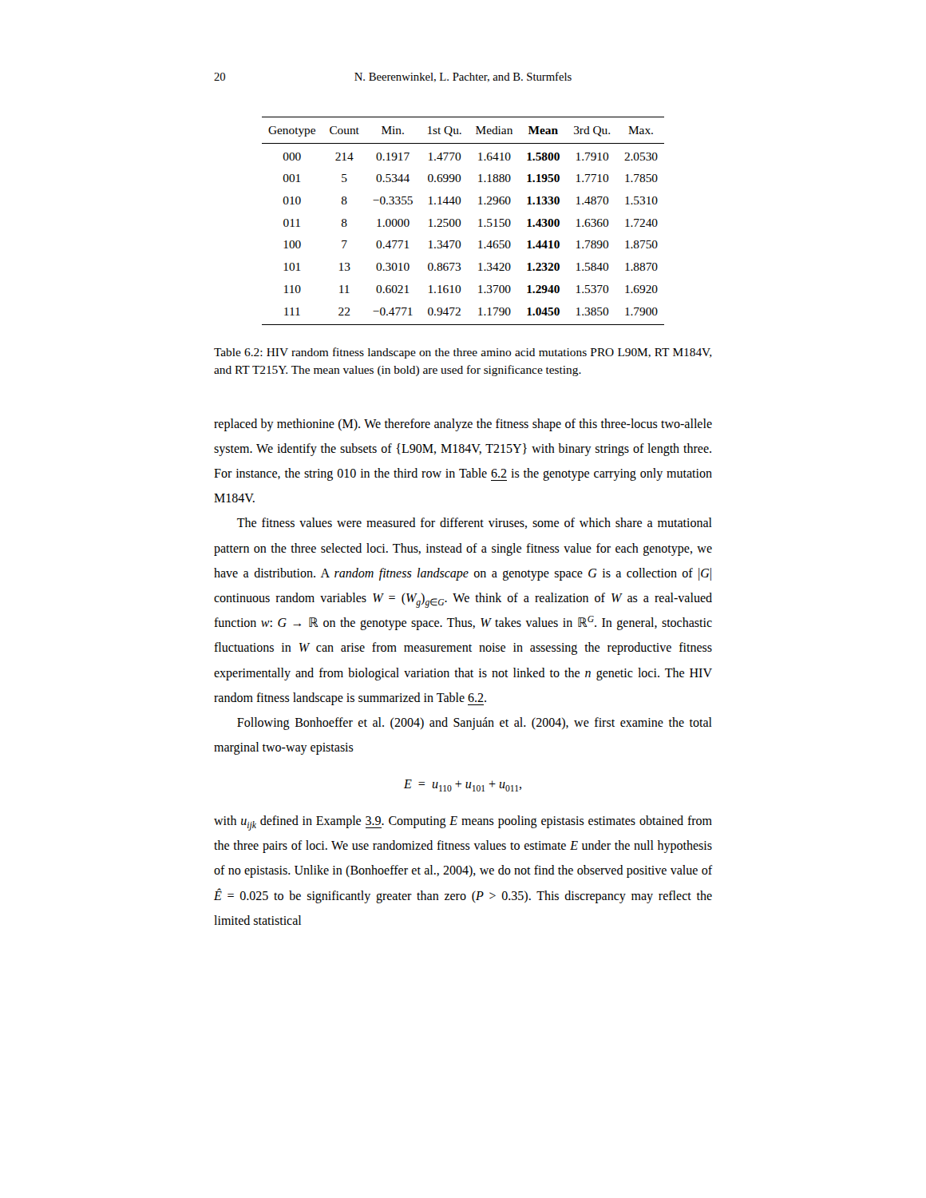20 N. Beerenwinkel, L. Pachter, and B. Sturmfels
| Genotype | Count | Min. | 1st Qu. | Median | Mean | 3rd Qu. | Max. |
| --- | --- | --- | --- | --- | --- | --- | --- |
| 000 | 214 | 0.1917 | 1.4770 | 1.6410 | 1.5800 | 1.7910 | 2.0530 |
| 001 | 5 | 0.5344 | 0.6990 | 1.1880 | 1.1950 | 1.7710 | 1.7850 |
| 010 | 8 | − 0.3355 | 1.1440 | 1.2960 | 1.1330 | 1.4870 | 1.5310 |
| 011 | 8 | 1.0000 | 1.2500 | 1.5150 | 1.4300 | 1.6360 | 1.7240 |
| 100 | 7 | 0.4771 | 1.3470 | 1.4650 | 1.4410 | 1.7890 | 1.8750 |
| 101 | 13 | 0.3010 | 0.8673 | 1.3420 | 1.2320 | 1.5840 | 1.8870 |
| 110 | 11 | 0.6021 | 1.1610 | 1.3700 | 1.2940 | 1.5370 | 1.6920 |
| 111 | 22 | − 0.4771 | 0.9472 | 1.1790 | 1.0450 | 1.3850 | 1.7900 |
Table 6.2: HIV random fitness landscape on the three amino acid mutations PRO L90M, RT M184V, and RT T215Y. The mean values (in bold) are used for significance testing.
replaced by methionine (M). We therefore analyze the fitness shape of this three-locus two-allele system. We identify the subsets of {L90M, M184V, T215Y} with binary strings of length three. For instance, the string 010 in the third row in Table 6.2 is the genotype carrying only mutation M184V.
The fitness values were measured for different viruses, some of which share a mutational pattern on the three selected loci. Thus, instead of a single fitness value for each genotype, we have a distribution. A random fitness landscape on a genotype space G is a collection of |G| continuous random variables W = (Wg)g∈G. We think of a realization of W as a real-valued function w: G → ℝ on the genotype space. Thus, W takes values in ℝG. In general, stochastic fluctuations in W can arise from measurement noise in assessing the reproductive fitness experimentally and from biological variation that is not linked to the n genetic loci. The HIV random fitness landscape is summarized in Table 6.2.
Following Bonhoeffer et al. (2004) and Sanjuán et al. (2004), we first examine the total marginal two-way epistasis
E = u110 + u101 + u011,
with uijk defined in Example 3.9. Computing E means pooling epistasis estimates obtained from the three pairs of loci. We use randomized fitness values to estimate E under the null hypothesis of no epistasis. Unlike in (Bonhoeffer et al., 2004), we do not find the observed positive value of Ê = 0.025 to be significantly greater than zero (P > 0.35). This discrepancy may reflect the limited statistical